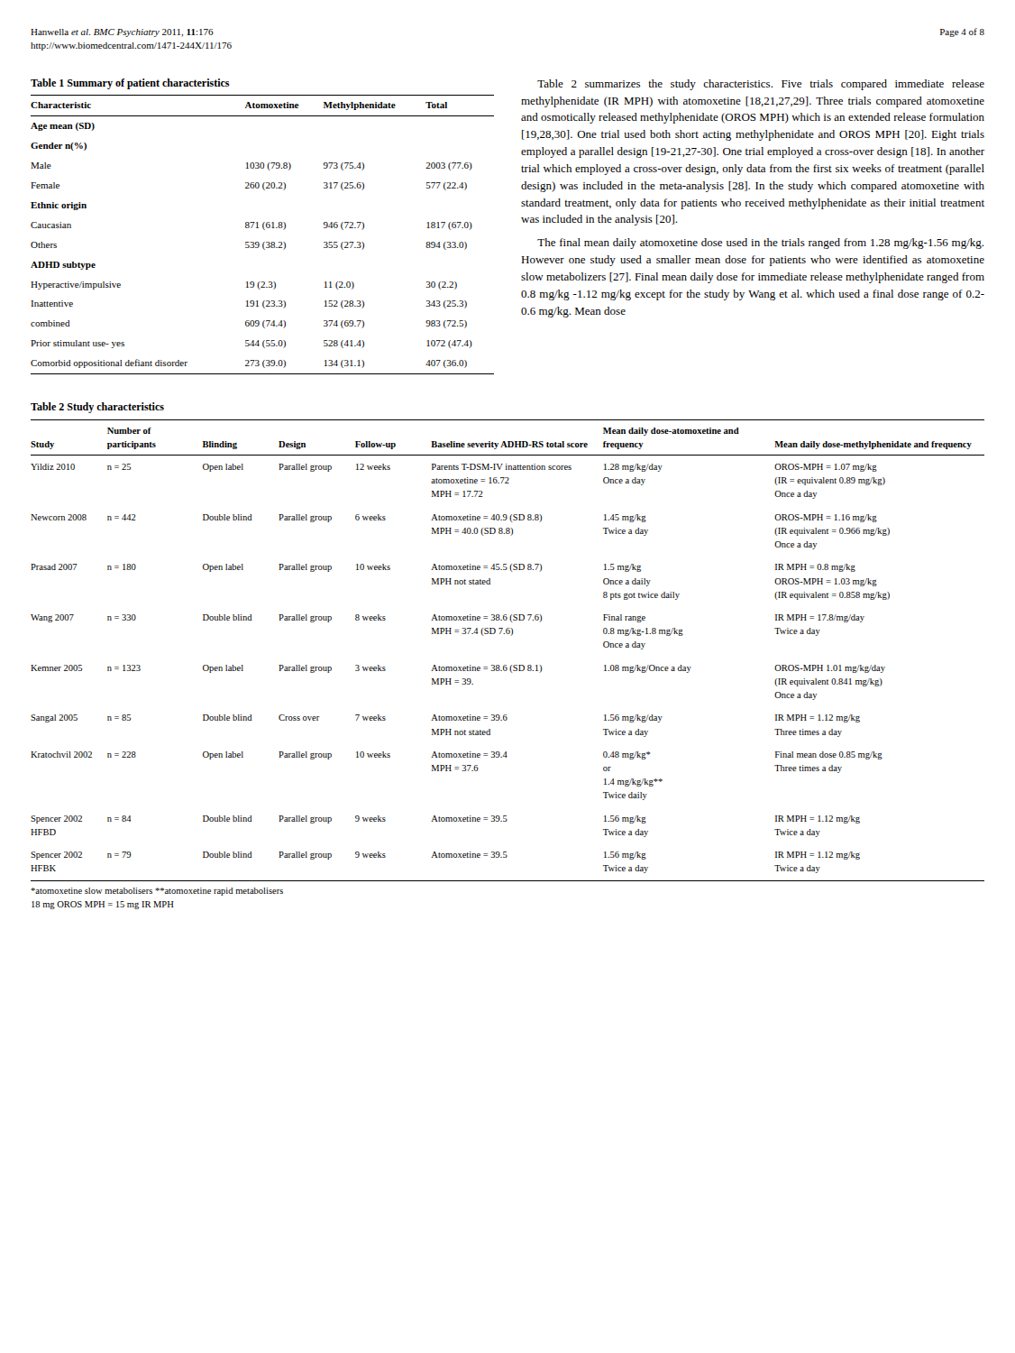Hanwella et al. BMC Psychiatry 2011, 11:176
http://www.biomedcentral.com/1471-244X/11/176
Page 4 of 8
Table 1 Summary of patient characteristics
| Characteristic | Atomoxetine | Methylphenidate | Total |
| --- | --- | --- | --- |
| Age mean (SD) | | | |
| Gender n(%) | | | |
| Male | 1030 (79.8) | 973 (75.4) | 2003 (77.6) |
| Female | 260 (20.2) | 317 (25.6) | 577 (22.4) |
| Ethnic origin | | | |
| Caucasian | 871 (61.8) | 946 (72.7) | 1817 (67.0) |
| Others | 539 (38.2) | 355 (27.3) | 894 (33.0) |
| ADHD subtype | | | |
| Hyperactive/impulsive | 19 (2.3) | 11 (2.0) | 30 (2.2) |
| Inattentive | 191 (23.3) | 152 (28.3) | 343 (25.3) |
| combined | 609 (74.4) | 374 (69.7) | 983 (72.5) |
| Prior stimulant use- yes | 544 (55.0) | 528 (41.4) | 1072 (47.4) |
| Comorbid oppositional defiant disorder | 273 (39.0) | 134 (31.1) | 407 (36.0) |
Table 2 summarizes the study characteristics. Five trials compared immediate release methylphenidate (IR MPH) with atomoxetine [18,21,27,29]. Three trials compared atomoxetine and osmotically released methylphenidate (OROS MPH) which is an extended release formulation [19,28,30]. One trial used both short acting methylphenidate and OROS MPH [20]. Eight trials employed a parallel design [19-21,27-30]. One trial employed a cross-over design [18]. In another trial which employed a cross-over design, only data from the first six weeks of treatment (parallel design) was included in the meta-analysis [28]. In the study which compared atomoxetine with standard treatment, only data for patients who received methylphenidate as their initial treatment was included in the analysis [20].
The final mean daily atomoxetine dose used in the trials ranged from 1.28 mg/kg-1.56 mg/kg. However one study used a smaller mean dose for patients who were identified as atomoxetine slow metabolizers [27]. Final mean daily dose for immediate release methylphenidate ranged from 0.8 mg/kg -1.12 mg/kg except for the study by Wang et al. which used a final dose range of 0.2-0.6 mg/kg. Mean dose
Table 2 Study characteristics
| Study | Number of participants | Blinding | Design | Follow-up | Baseline severity ADHD-RS total score | Mean daily dose-atomoxetine and frequency | Mean daily dose-methylphenidate and frequency |
| --- | --- | --- | --- | --- | --- | --- | --- |
| Yildiz 2010 | n = 25 | Open label | Parallel group | 12 weeks | Parents T-DSM-IV inattention scores atomoxetine = 16.72 MPH = 17.72 | 1.28 mg/kg/day Once a day | OROS-MPH = 1.07 mg/kg (IR = equivalent 0.89 mg/kg) Once a day |
| Newcorn 2008 | n = 442 | Double blind | Parallel group | 6 weeks | Atomoxetine = 40.9 (SD 8.8) MPH = 40.0 (SD 8.8) | 1.45 mg/kg Twice a day | OROS-MPH = 1.16 mg/kg (IR equivalent = 0.966 mg/kg) Once a day |
| Prasad 2007 | n = 180 | Open label | Parallel group | 10 weeks | Atomoxetine = 45.5 (SD 8.7) MPH not stated | 1.5 mg/kg Once a daily 8 pts got twice daily | IR MPH = 0.8 mg/kg OROS-MPH = 1.03 mg/kg (IR equivalent = 0.858 mg/kg) |
| Wang 2007 | n = 330 | Double blind | Parallel group | 8 weeks | Atomoxetine = 38.6 (SD 7.6) MPH = 37.4 (SD 7.6) | Final range 0.8 mg/kg-1.8 mg/kg Once a day | IR MPH = 17.8/mg/day Twice a day |
| Kemner 2005 | n = 1323 | Open label | Parallel group | 3 weeks | Atomoxetine = 38.6 (SD 8.1) MPH = 39. | 1.08 mg/kg/Once a day | OROS-MPH 1.01 mg/kg/day (IR equivalent 0.841 mg/kg) Once a day |
| Sangal 2005 | n = 85 | Double blind | Cross over | 7 weeks | Atomoxetine = 39.6 MPH not stated | 1.56 mg/kg/day Twice a day | IR MPH = 1.12 mg/kg Three times a day |
| Kratochvil 2002 | n = 228 | Open label | Parallel group | 10 weeks | Atomoxetine = 39.4 MPH = 37.6 | 0.48 mg/kg* or 1.4 mg/kg/kg** Twice daily | Final mean dose 0.85 mg/kg Three times a day |
| Spencer 2002 HFBD | n = 84 | Double blind | Parallel group | 9 weeks | Atomoxetine = 39.5 | 1.56 mg/kg Twice a day | IR MPH = 1.12 mg/kg Twice a day |
| Spencer 2002 HFBK | n = 79 | Double blind | Parallel group | 9 weeks | Atomoxetine = 39.5 | 1.56 mg/kg Twice a day | IR MPH = 1.12 mg/kg Twice a day |
*atomoxetine slow metabolisers **atomoxetine rapid metabolisers
18 mg OROS MPH = 15 mg IR MPH